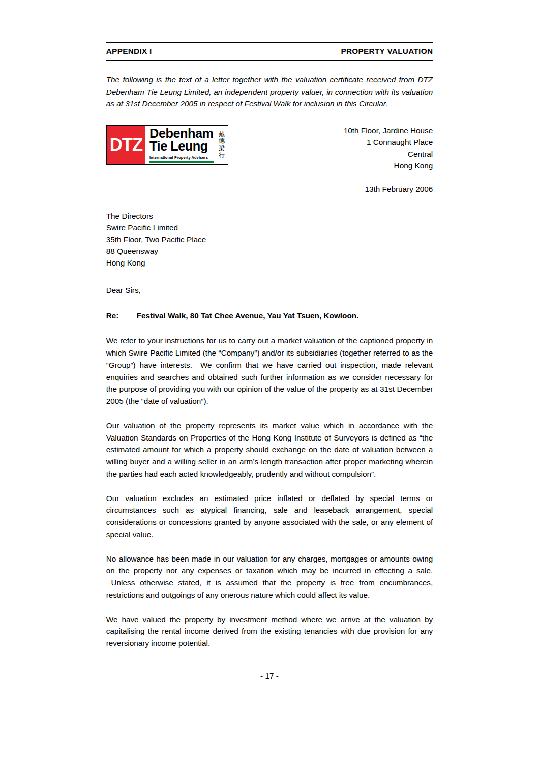APPENDIX I PROPERTY VALUATION
The following is the text of a letter together with the valuation certificate received from DTZ Debenham Tie Leung Limited, an independent property valuer, in connection with its valuation as at 31st December 2005 in respect of Festival Walk for inclusion in this Circular.
DTZ
Debenham
Tie Leung
International Property Advisers
戴
德
梁
行
10th Floor, Jardine House
1 Connaught Place
Central
Hong Kong
13th February 2006
The Directors
Swire Pacific Limited
35th Floor, Two Pacific Place
88 Queensway
Hong Kong
Dear Sirs,
Re: Festival Walk, 80 Tat Chee Avenue, Yau Yat Tsuen, Kowloon.
We refer to your instructions for us to carry out a market valuation of the captioned property in which Swire Pacific Limited (the “Company”) and/or its subsidiaries (together referred to as the “Group”) have interests. We confirm that we have carried out inspection, made relevant enquiries and searches and obtained such further information as we consider necessary for the purpose of providing you with our opinion of the value of the property as at 31st December 2005 (the “date of valuation”).
Our valuation of the property represents its market value which in accordance with the Valuation Standards on Properties of the Hong Kong Institute of Surveyors is defined as “the estimated amount for which a property should exchange on the date of valuation between a willing buyer and a willing seller in an arm’s-length transaction after proper marketing wherein the parties had each acted knowledgeably, prudently and without compulsion”.
Our valuation excludes an estimated price inflated or deflated by special terms or circumstances such as atypical financing, sale and leaseback arrangement, special considerations or concessions granted by anyone associated with the sale, or any element of special value.
No allowance has been made in our valuation for any charges, mortgages or amounts owing on the property nor any expenses or taxation which may be incurred in effecting a sale. Unless otherwise stated, it is assumed that the property is free from encumbrances, restrictions and outgoings of any onerous nature which could affect its value.
We have valued the property by investment method where we arrive at the valuation by capitalising the rental income derived from the existing tenancies with due provision for any reversionary income potential.
- 17 -